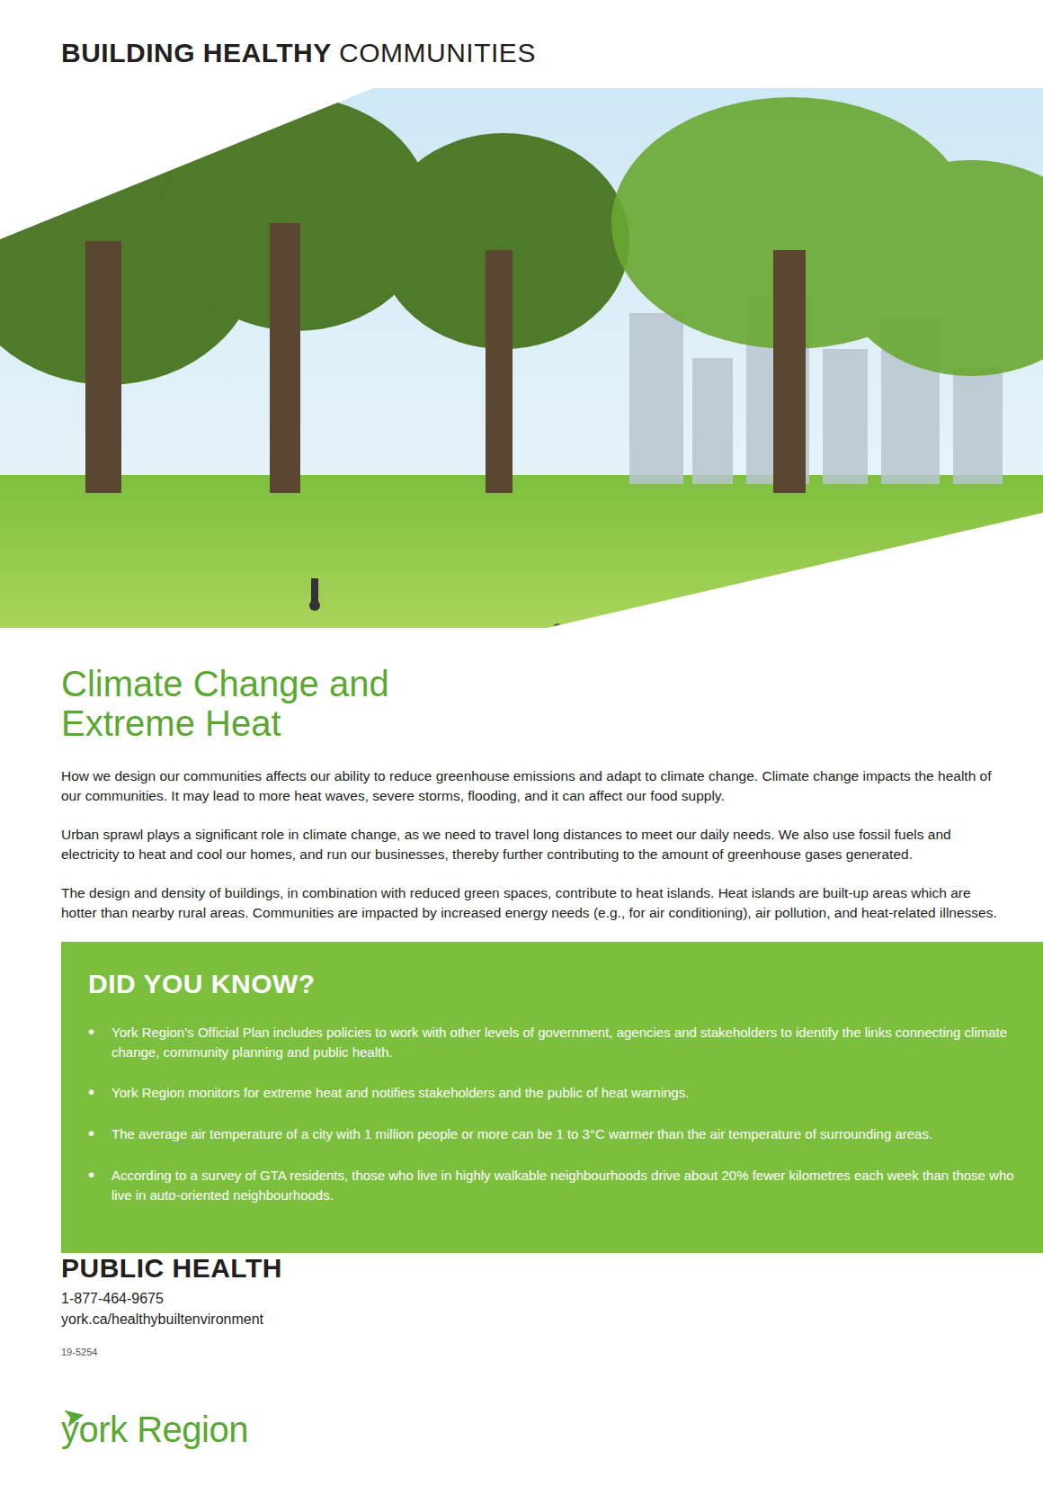Building Healthy Communities
Climate Change and
Extreme Heat
How we design our communities affects our ability to reduce greenhouse emissions and adapt to climate change. Climate change impacts the health of our communities. It may lead to more heat waves, severe storms, flooding, and it can affect our food supply.
Urban sprawl plays a significant role in climate change, as we need to travel long distances to meet our daily needs. We also use fossil fuels and electricity to heat and cool our homes, and run our businesses, thereby further contributing to the amount of greenhouse gases generated.
The design and density of buildings, in combination with reduced green spaces, contribute to heat islands. Heat islands are built-up areas which are hotter than nearby rural areas. Communities are impacted by increased energy needs (e.g., for air conditioning), air pollution, and heat-related illnesses.
Did you know?
York Region’s Official Plan includes policies to work with other levels of government, agencies and stakeholders to identify the links connecting climate change, community planning and public health.
York Region monitors for extreme heat and notifies stakeholders and the public of heat warnings.
The average air temperature of a city with 1 million people or more can be 1 to 3°C warmer than the air temperature of surrounding areas.
According to a survey of GTA residents, those who live in highly walkable neighbourhoods drive about 20% fewer kilometres each week than those who live in auto-oriented neighbourhoods.
Public Health
1-877-464-9675
york.ca/healthybuiltenvironment
19-5254
➤ york Region